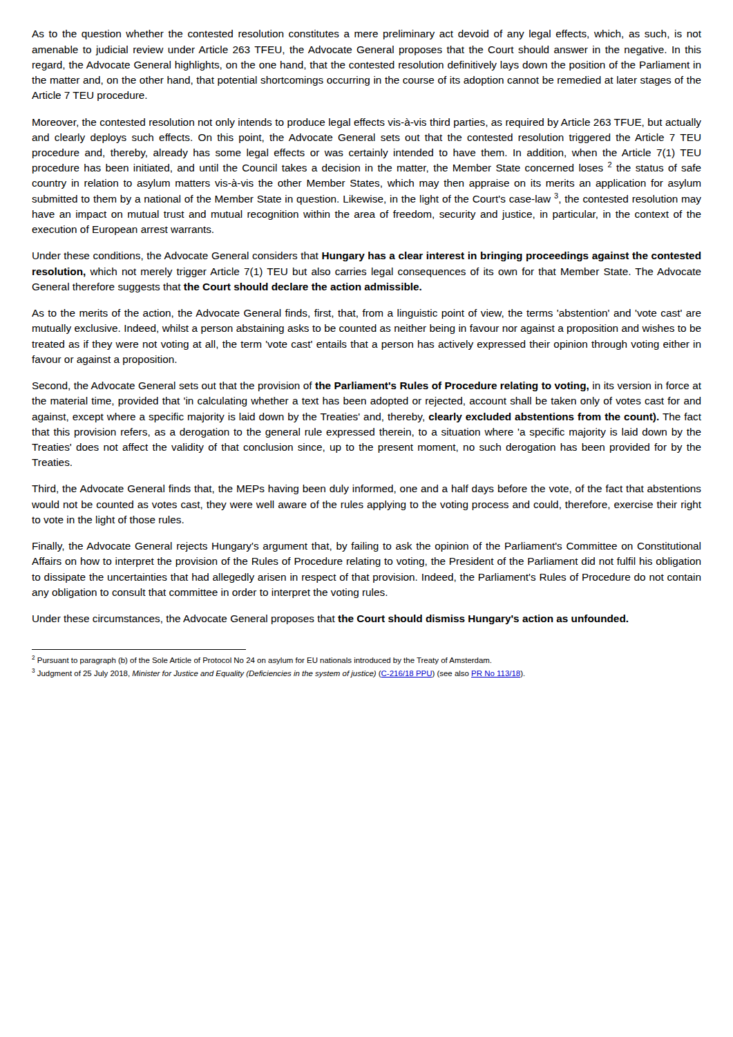As to the question whether the contested resolution constitutes a mere preliminary act devoid of any legal effects, which, as such, is not amenable to judicial review under Article 263 TFEU, the Advocate General proposes that the Court should answer in the negative. In this regard, the Advocate General highlights, on the one hand, that the contested resolution definitively lays down the position of the Parliament in the matter and, on the other hand, that potential shortcomings occurring in the course of its adoption cannot be remedied at later stages of the Article 7 TEU procedure.
Moreover, the contested resolution not only intends to produce legal effects vis-à-vis third parties, as required by Article 263 TFUE, but actually and clearly deploys such effects. On this point, the Advocate General sets out that the contested resolution triggered the Article 7 TEU procedure and, thereby, already has some legal effects or was certainly intended to have them. In addition, when the Article 7(1) TEU procedure has been initiated, and until the Council takes a decision in the matter, the Member State concerned loses 2 the status of safe country in relation to asylum matters vis-à-vis the other Member States, which may then appraise on its merits an application for asylum submitted to them by a national of the Member State in question. Likewise, in the light of the Court's case-law 3, the contested resolution may have an impact on mutual trust and mutual recognition within the area of freedom, security and justice, in particular, in the context of the execution of European arrest warrants.
Under these conditions, the Advocate General considers that Hungary has a clear interest in bringing proceedings against the contested resolution, which not merely trigger Article 7(1) TEU but also carries legal consequences of its own for that Member State. The Advocate General therefore suggests that the Court should declare the action admissible.
As to the merits of the action, the Advocate General finds, first, that, from a linguistic point of view, the terms 'abstention' and 'vote cast' are mutually exclusive. Indeed, whilst a person abstaining asks to be counted as neither being in favour nor against a proposition and wishes to be treated as if they were not voting at all, the term 'vote cast' entails that a person has actively expressed their opinion through voting either in favour or against a proposition.
Second, the Advocate General sets out that the provision of the Parliament's Rules of Procedure relating to voting, in its version in force at the material time, provided that 'in calculating whether a text has been adopted or rejected, account shall be taken only of votes cast for and against, except where a specific majority is laid down by the Treaties' and, thereby, clearly excluded abstentions from the count). The fact that this provision refers, as a derogation to the general rule expressed therein, to a situation where 'a specific majority is laid down by the Treaties' does not affect the validity of that conclusion since, up to the present moment, no such derogation has been provided for by the Treaties.
Third, the Advocate General finds that, the MEPs having been duly informed, one and a half days before the vote, of the fact that abstentions would not be counted as votes cast, they were well aware of the rules applying to the voting process and could, therefore, exercise their right to vote in the light of those rules.
Finally, the Advocate General rejects Hungary's argument that, by failing to ask the opinion of the Parliament's Committee on Constitutional Affairs on how to interpret the provision of the Rules of Procedure relating to voting, the President of the Parliament did not fulfil his obligation to dissipate the uncertainties that had allegedly arisen in respect of that provision. Indeed, the Parliament's Rules of Procedure do not contain any obligation to consult that committee in order to interpret the voting rules.
Under these circumstances, the Advocate General proposes that the Court should dismiss Hungary's action as unfounded.
2 Pursuant to paragraph (b) of the Sole Article of Protocol No 24 on asylum for EU nationals introduced by the Treaty of Amsterdam.
3 Judgment of 25 July 2018, Minister for Justice and Equality (Deficiencies in the system of justice) (C-216/18 PPU) (see also PR No 113/18).